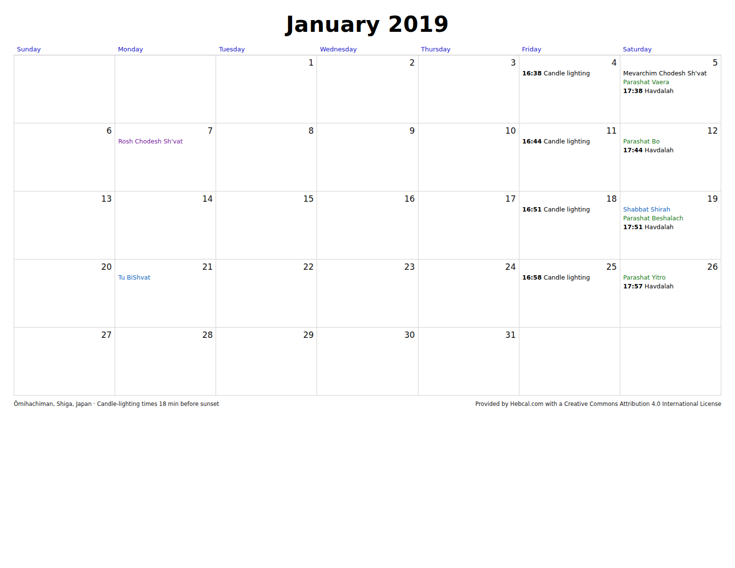January 2019
| Sunday | Monday | Tuesday | Wednesday | Thursday | Friday | Saturday |
| --- | --- | --- | --- | --- | --- | --- |
| | | 1 | 2 | 3 | 4 16:38 Candle lighting | 5 Mevarchim Chodesh Sh'vat Parashat Vaera 17:38 Havdalah |
| 6 | 7 Rosh Chodesh Sh'vat | 8 | 9 | 10 | 11 16:44 Candle lighting | 12 Parashat Bo 17:44 Havdalah |
| 13 | 14 | 15 | 16 | 17 | 18 16:51 Candle lighting | 19 Shabbat Shirah Parashat Beshalach 17:51 Havdalah |
| 20 | 21 Tu BiShvat | 22 | 23 | 24 | 25 16:58 Candle lighting | 26 Parashat Yitro 17:57 Havdalah |
| 27 | 28 | 29 | 30 | 31 | | |
Ōmihachiman, Shiga, Japan · Candle-lighting times 18 min before sunset
Provided by Hebcal.com with a Creative Commons Attribution 4.0 International License